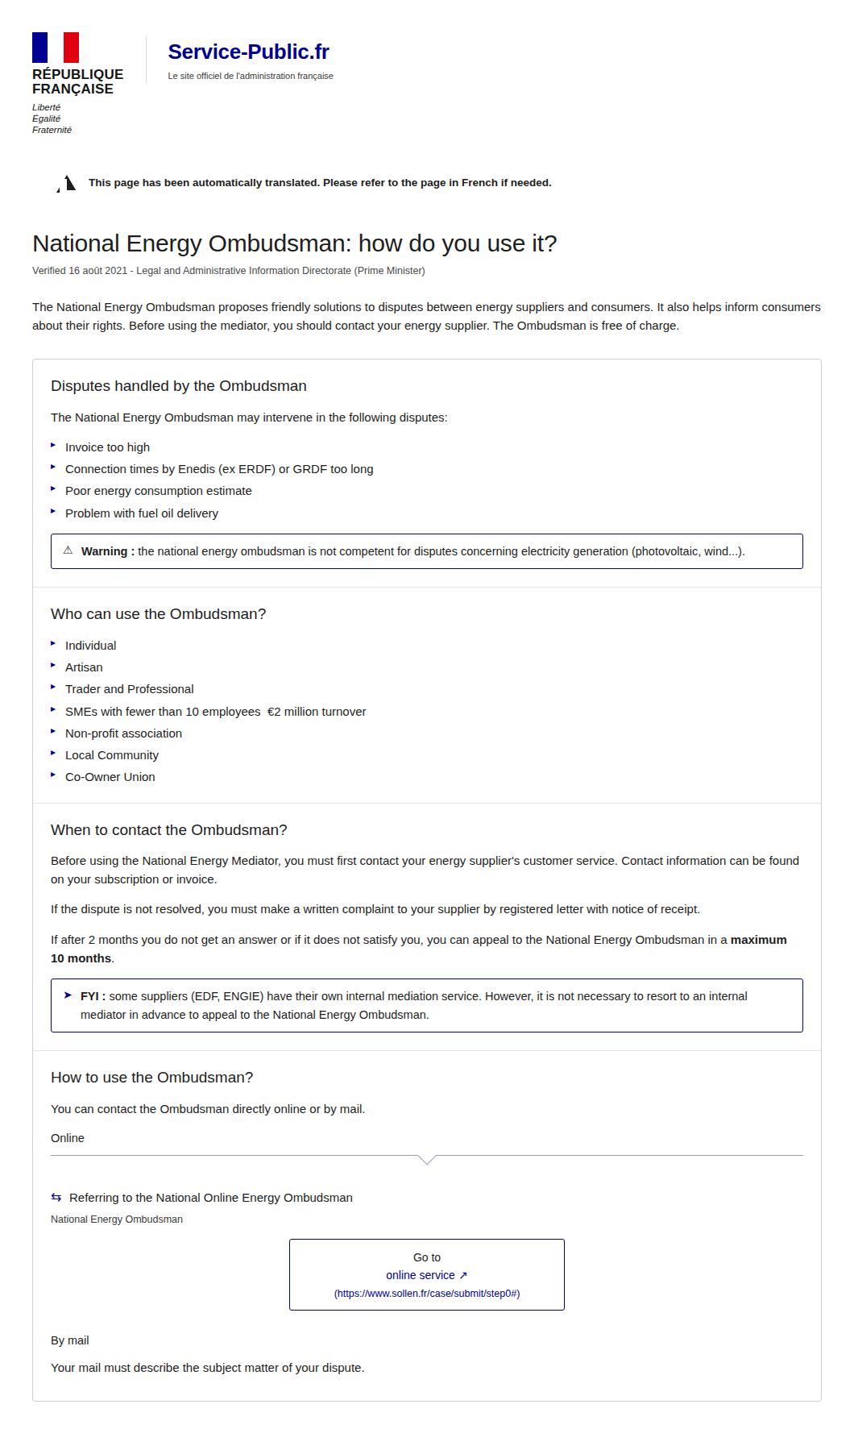République
Française
Liberté
Égalité
Fraternité
Service-Public.fr
Le site officiel de l'administration française
This page has been automatically translated. Please refer to the page in French if needed.
National Energy Ombudsman: how do you use it?
Verified 16 août 2021 - Legal and Administrative Information Directorate (Prime Minister)
The National Energy Ombudsman proposes friendly solutions to disputes between energy suppliers and consumers. It also helps inform consumers about their rights. Before using the mediator, you should contact your energy supplier. The Ombudsman is free of charge.
Disputes handled by the Ombudsman
The National Energy Ombudsman may intervene in the following disputes:
Invoice too high
Connection times by Enedis (ex ERDF) or GRDF too long
Poor energy consumption estimate
Problem with fuel oil delivery
⚠ Warning : the national energy ombudsman is not competent for disputes concerning electricity generation (photovoltaic, wind...).
Who can use the Ombudsman?
Individual
Artisan
Trader and Professional
SMEs with fewer than 10 employees €2 million turnover
Non-profit association
Local Community
Co-Owner Union
When to contact the Ombudsman?
Before using the National Energy Mediator, you must first contact your energy supplier's customer service. Contact information can be found on your subscription or invoice.
If the dispute is not resolved, you must make a written complaint to your supplier by registered letter with notice of receipt.
If after 2 months you do not get an answer or if it does not satisfy you, you can appeal to the National Energy Ombudsman in a maximum 10 months.
➤ FYI : some suppliers (EDF, ENGIE) have their own internal mediation service. However, it is not necessary to resort to an internal mediator in advance to appeal to the National Energy Ombudsman.
How to use the Ombudsman?
You can contact the Ombudsman directly online or by mail.
Online
⇆ Referring to the National Online Energy Ombudsman
National Energy Ombudsman
Go to
online service ↗
(https://www.sollen.fr/case/submit/step0#)
By mail
Your mail must describe the subject matter of your dispute.